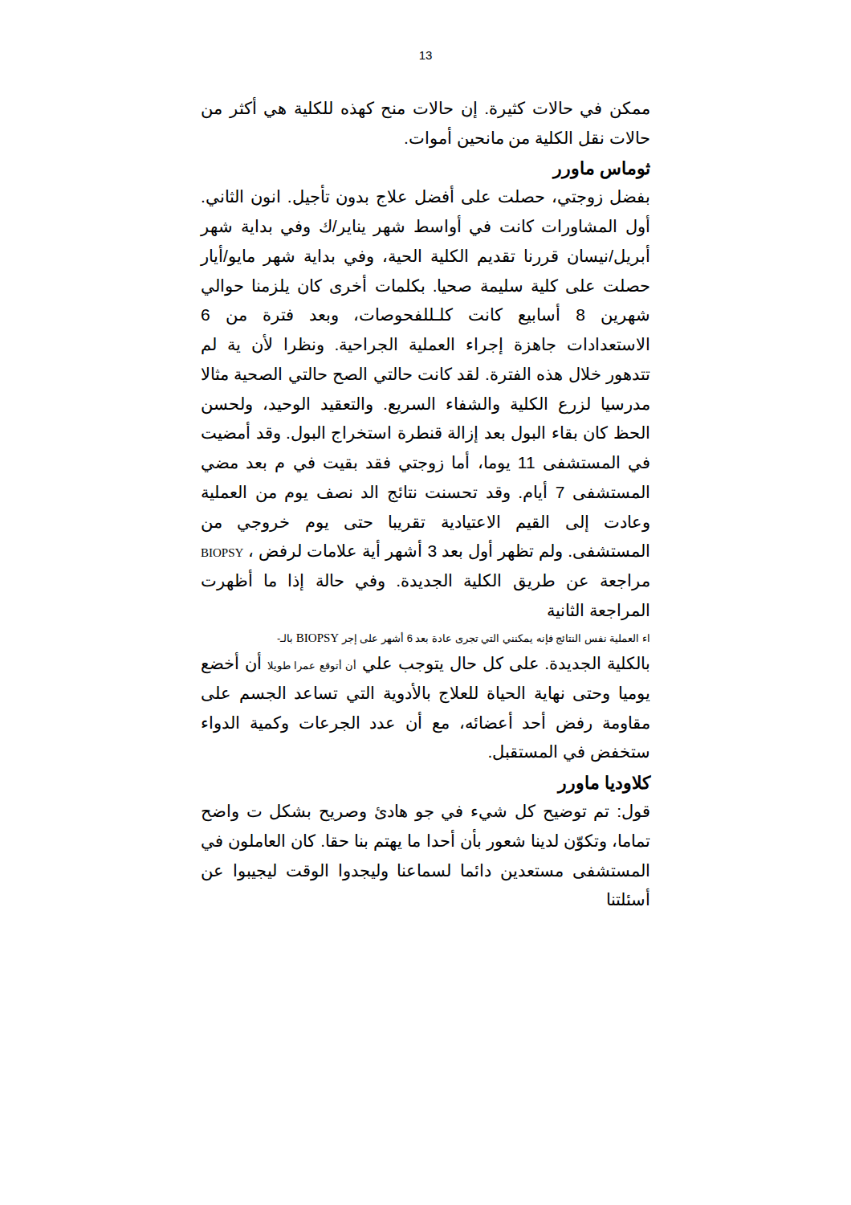13
ممكن في حالات كثيرة. إن حالات منح كهذه للكلية هي أكثر من حالات نقل الكلية من مانحين أموات.
ثوماس ماورر
بفضل زوجتي، حصلت على أفضل علاج بدون تأجيل. انون الثاني. أول المشاورات كانت في أواسط شهر يناير/ك وفي بداية شهر أبريل/نيسان قررنا تقديم الكلية الحية، وفي بداية شهر مايو/أيار حصلت على كلية سليمة صحيا. بكلمات أخرى كان يلزمنا حوالي شهرين 8 أسابيع كانت كلـللفحوصات، وبعد فترة من 6 الاستعدادات جاهزة إجراء العملية الجراحية. ونظرا لأن ية لم تتدهور خلال هذه الفترة. لقد كانت حالتي الصح حالتي الصحية مثالا مدرسيا لزرع الكلية والشفاء السريع. والتعقيد الوحيد، ولحسن الحظ كان بقاء البول بعد إزالة قنطرة استخراج البول. وقد أمضيت في المستشفى 11 يوما، أما زوجتي فقد بقيت في م بعد مضي المستشفى 7 أيام. وقد تحسنت نتائج الد نصف يوم من العملية وعادت إلى القيم الاعتيادية تقريبا حتى يوم خروجي من المستشفى. ولم تظهر أول بعد 3 أشهر أية علامات لرفض ، BIOPSY مراجعة عن طريق الكلية الجديدة. وفي حالة إذا ما أظهرت المراجعة الثانية
اء العملية نفس النتائج فإنه يمكنني التي تجرى عادة بعد 6 أشهر على إجر BIOPSY بالـ-
بالكلية الجديدة. على كل حال يتوجب علي أن أتوقع عمرا طويلا أن أخضع يوميا وحتى نهاية الحياة للعلاج بالأدوية التي تساعد الجسم على مقاومة رفض أحد أعضائه، مع أن عدد الجرعات وكمية الدواء ستخفض في المستقبل.
كلاوديا ماورر
قول: تم توضيح كل شيء في جو هادئ وصريح بشكل ت واضح تماما، وتكوّن لدينا شعور بأن أحدا ما يهتم بنا حقا. كان العاملون في المستشفى مستعدين دائما لسماعنا وليجدوا الوقت ليجيبوا عن أسئلتنا